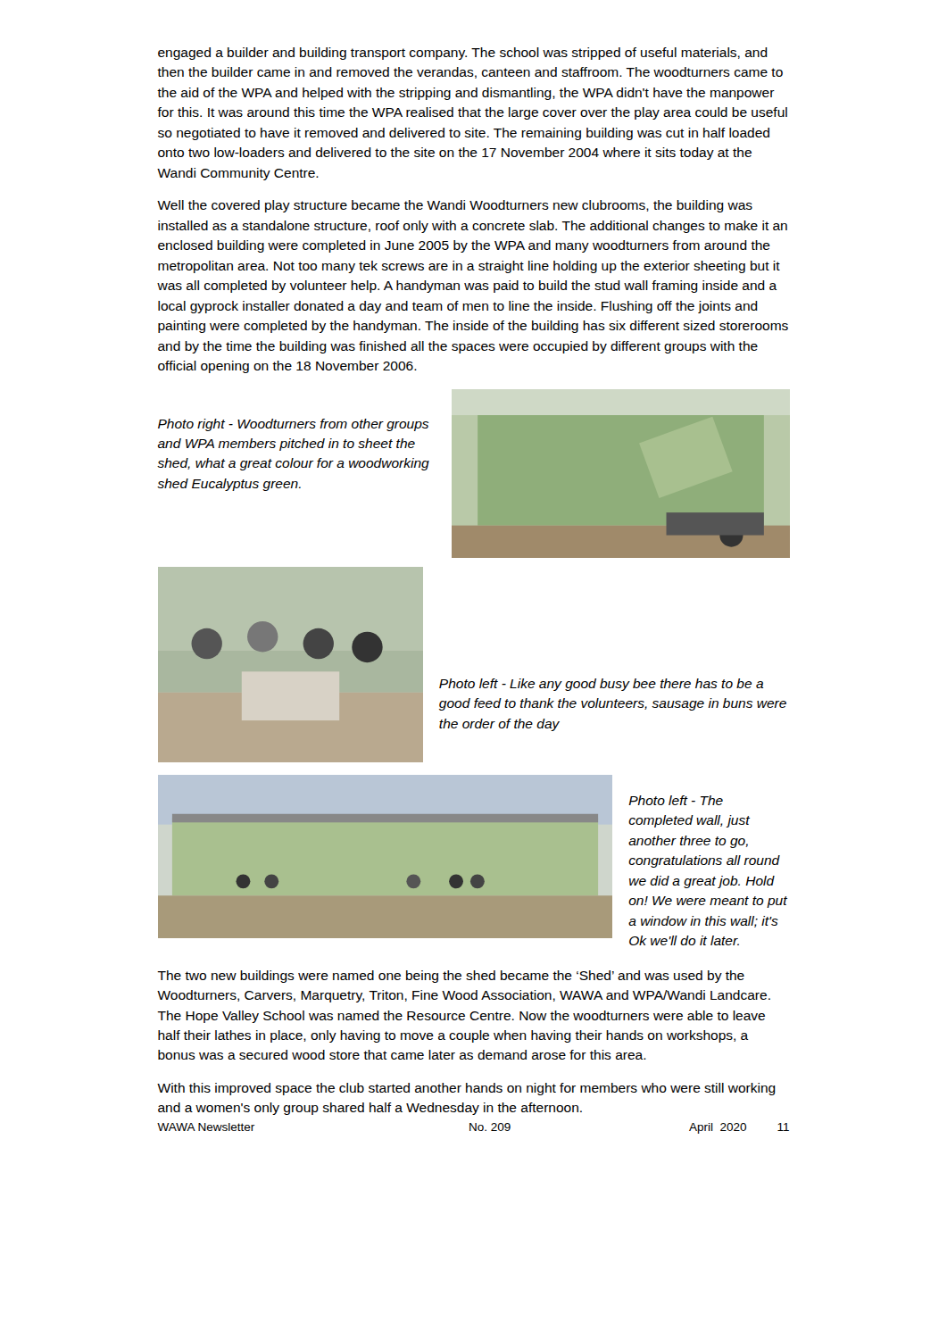engaged a builder and building transport company. The school was stripped of useful materials, and then the builder came in and removed the verandas, canteen and staffroom. The woodturners came to the aid of the WPA and helped with the stripping and dismantling, the WPA didn't have the manpower for this. It was around this time the WPA realised that the large cover over the play area could be useful so negotiated to have it removed and delivered to site. The remaining building was cut in half loaded onto two low-loaders and delivered to the site on the 17 November 2004 where it sits today at the Wandi Community Centre.
Well the covered play structure became the Wandi Woodturners new clubrooms, the building was installed as a standalone structure, roof only with a concrete slab. The additional changes to make it an enclosed building were completed in June 2005 by the WPA and many woodturners from around the metropolitan area. Not too many tek screws are in a straight line holding up the exterior sheeting but it was all completed by volunteer help. A handyman was paid to build the stud wall framing inside and a local gyprock installer donated a day and team of men to line the inside. Flushing off the joints and painting were completed by the handyman. The inside of the building has six different sized storerooms and by the time the building was finished all the spaces were occupied by different groups with the official opening on the 18 November 2006.
Photo right - Woodturners from other groups and WPA members pitched in to sheet the shed, what a great colour for a woodworking shed Eucalyptus green.
Photo left - Like any good busy bee there has to be a good feed to thank the volunteers, sausage in buns were the order of the day
Photo left - The completed wall, just another three to go, congratulations all round we did a great job. Hold on! We were meant to put a window in this wall; it's Ok we'll do it later.
The two new buildings were named one being the shed became the ‘Shed’ and was used by the Woodturners, Carvers, Marquetry, Triton, Fine Wood Association, WAWA and WPA/Wandi Landcare. The Hope Valley School was named the Resource Centre. Now the woodturners were able to leave half their lathes in place, only having to move a couple when having their hands on workshops, a bonus was a secured wood store that came later as demand arose for this area.
With this improved space the club started another hands on night for members who were still working and a women's only group shared half a Wednesday in the afternoon.
WAWA Newsletter
No. 209
April 202011